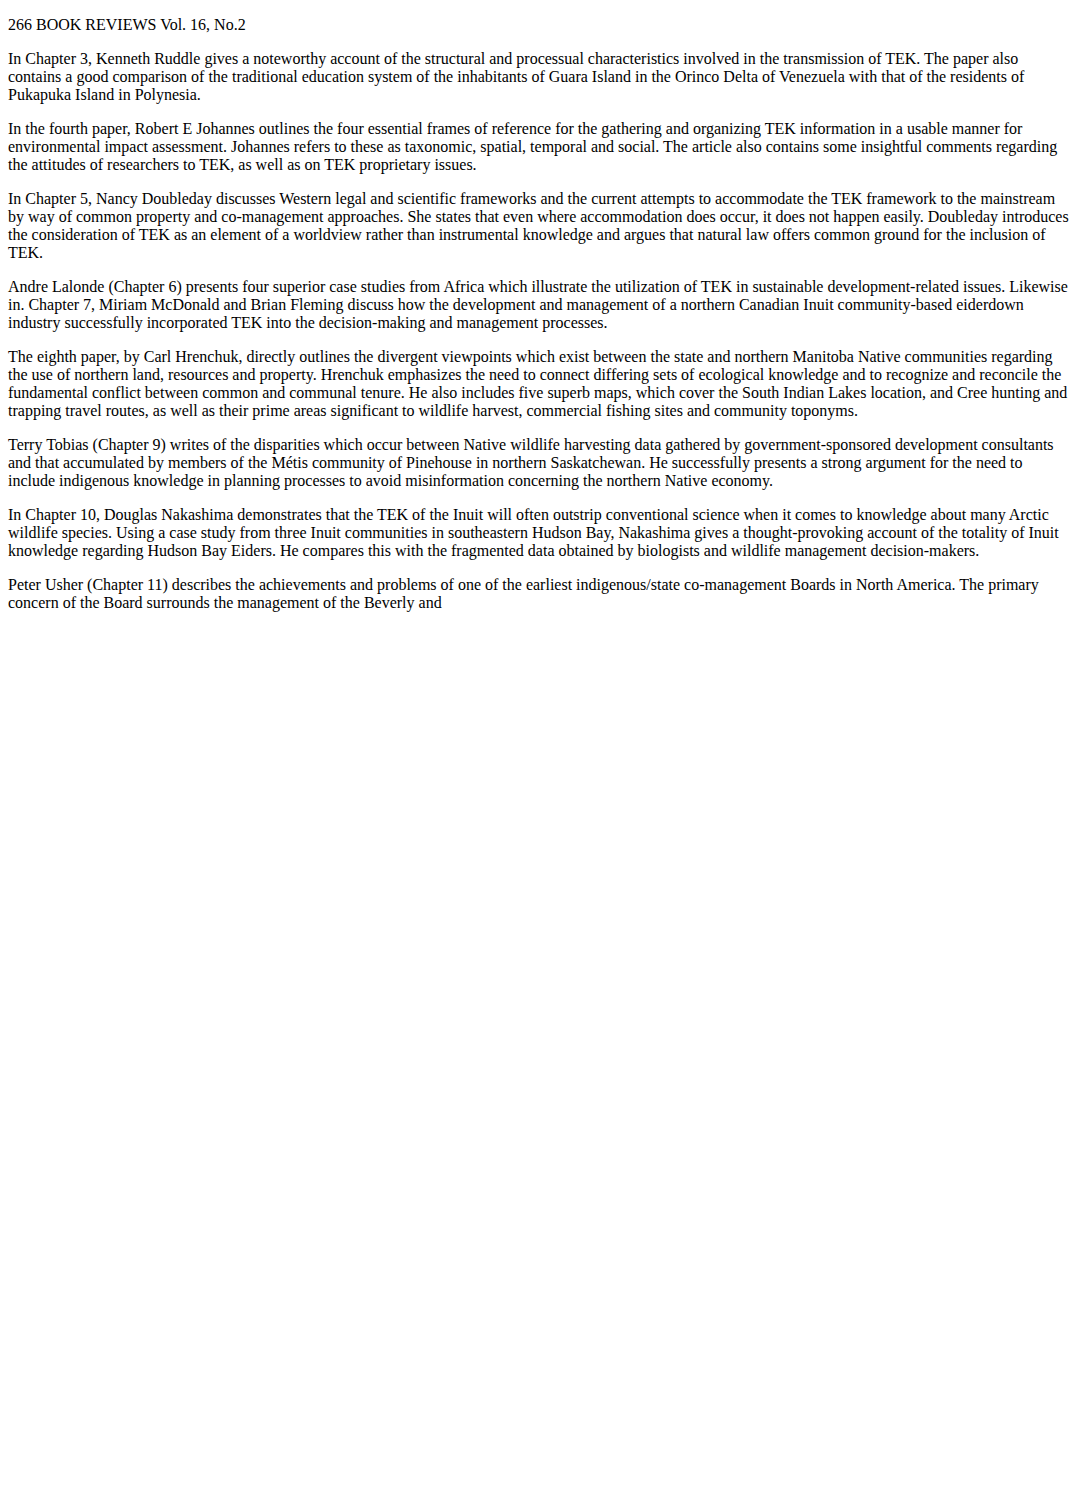266 BOOK REVIEWS Vol. 16, No.2
In Chapter 3, Kenneth Ruddle gives a noteworthy account of the structural and processual characteristics involved in the transmission of TEK. The paper also contains a good comparison of the traditional education system of the inhabitants of Guara Island in the Orinco Delta of Venezuela with that of the residents of Pukapuka Island in Polynesia.
In the fourth paper, Robert E Johannes outlines the four essential frames of reference for the gathering and organizing TEK information in a usable manner for environmental impact assessment. Johannes refers to these as taxonomic, spatial, temporal and social. The article also contains some insightful comments regarding the attitudes of researchers to TEK, as well as on TEK proprietary issues.
In Chapter 5, Nancy Doubleday discusses Western legal and scientific frameworks and the current attempts to accommodate the TEK framework to the mainstream by way of common property and co-management approaches. She states that even where accommodation does occur, it does not happen easily. Doubleday introduces the consideration of TEK as an element of a worldview rather than instrumental knowledge and argues that natural law offers common ground for the inclusion of TEK.
Andre Lalonde (Chapter 6) presents four superior case studies from Africa which illustrate the utilization of TEK in sustainable development-related issues. Likewise in. Chapter 7, Miriam McDonald and Brian Fleming discuss how the development and management of a northern Canadian Inuit community-based eiderdown industry successfully incorporated TEK into the decision-making and management processes.
The eighth paper, by Carl Hrenchuk, directly outlines the divergent viewpoints which exist between the state and northern Manitoba Native communities regarding the use of northern land, resources and property. Hrenchuk emphasizes the need to connect differing sets of ecological knowledge and to recognize and reconcile the fundamental conflict between common and communal tenure. He also includes five superb maps, which cover the South Indian Lakes location, and Cree hunting and trapping travel routes, as well as their prime areas significant to wildlife harvest, commercial fishing sites and community toponyms.
Terry Tobias (Chapter 9) writes of the disparities which occur between Native wildlife harvesting data gathered by government-sponsored development consultants and that accumulated by members of the Métis community of Pinehouse in northern Saskatchewan. He successfully presents a strong argument for the need to include indigenous knowledge in planning processes to avoid misinformation concerning the northern Native economy.
In Chapter 10, Douglas Nakashima demonstrates that the TEK of the Inuit will often outstrip conventional science when it comes to knowledge about many Arctic wildlife species. Using a case study from three Inuit communities in southeastern Hudson Bay, Nakashima gives a thought-provoking account of the totality of Inuit knowledge regarding Hudson Bay Eiders. He compares this with the fragmented data obtained by biologists and wildlife management decision-makers.
Peter Usher (Chapter 11) describes the achievements and problems of one of the earliest indigenous/state co-management Boards in North America. The primary concern of the Board surrounds the management of the Beverly and